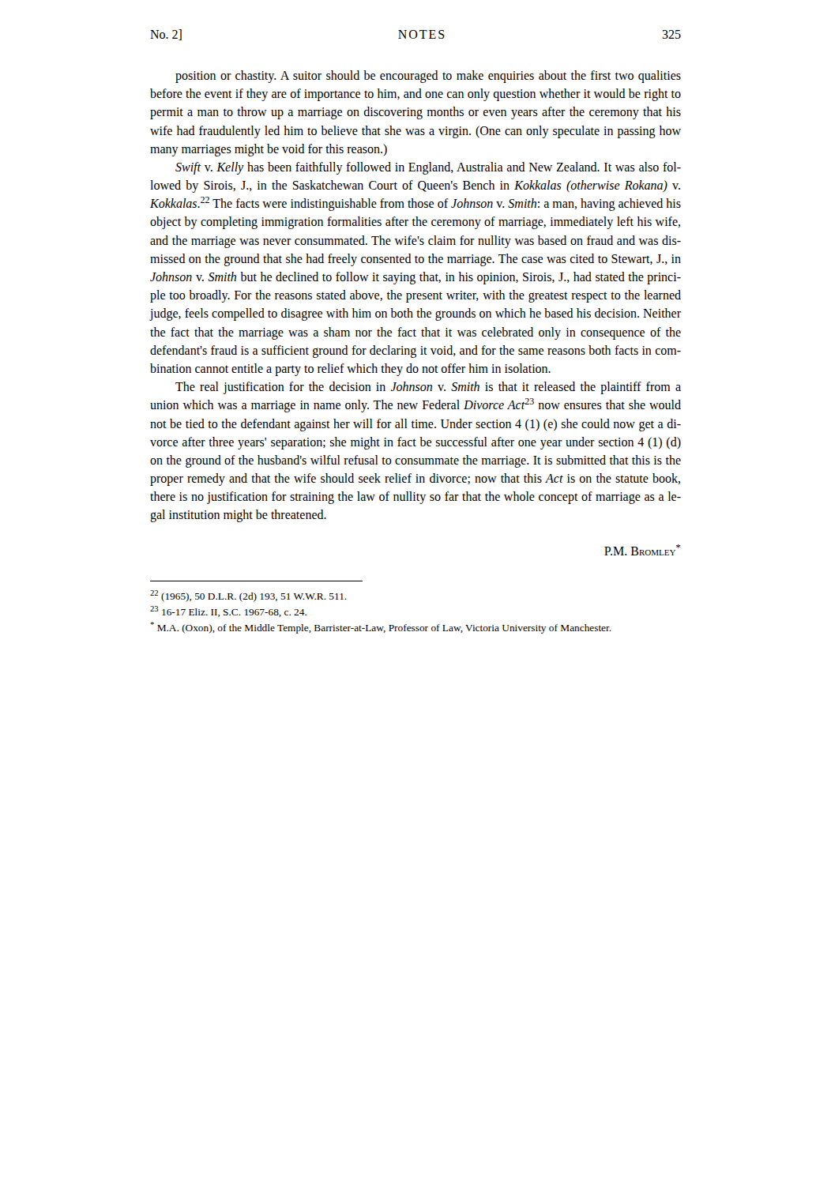No. 2] Notes 325
position or chastity. A suitor should be encouraged to make enquiries about the first two qualities before the event if they are of importance to him, and one can only question whether it would be right to permit a man to throw up a marriage on discovering months or even years after the ceremony that his wife had fraudulently led him to believe that she was a virgin. (One can only speculate in passing how many marriages might be void for this reason.)
Swift v. Kelly has been faithfully followed in England, Australia and New Zealand. It was also followed by Sirois, J., in the Saskatchewan Court of Queen's Bench in Kokkalas (otherwise Rokana) v. Kokkalas.22 The facts were indistinguishable from those of Johnson v. Smith: a man, having achieved his object by completing immigration formalities after the ceremony of marriage, immediately left his wife, and the marriage was never consummated. The wife's claim for nullity was based on fraud and was dismissed on the ground that she had freely consented to the marriage. The case was cited to Stewart, J., in Johnson v. Smith but he declined to follow it saying that, in his opinion, Sirois, J., had stated the principle too broadly. For the reasons stated above, the present writer, with the greatest respect to the learned judge, feels compelled to disagree with him on both the grounds on which he based his decision. Neither the fact that the marriage was a sham nor the fact that it was celebrated only in consequence of the defendant's fraud is a sufficient ground for declaring it void, and for the same reasons both facts in combination cannot entitle a party to relief which they do not offer him in isolation.
The real justification for the decision in Johnson v. Smith is that it released the plaintiff from a union which was a marriage in name only. The new Federal Divorce Act23 now ensures that she would not be tied to the defendant against her will for all time. Under section 4 (1) (e) she could now get a divorce after three years' separation; she might in fact be successful after one year under section 4 (1) (d) on the ground of the husband's wilful refusal to consummate the marriage. It is submitted that this is the proper remedy and that the wife should seek relief in divorce; now that this Act is on the statute book, there is no justification for straining the law of nullity so far that the whole concept of marriage as a legal institution might be threatened.
P.M. Bromley*
22 (1965), 50 D.L.R. (2d) 193, 51 W.W.R. 511.
23 16-17 Eliz. II, S.C. 1967-68, c. 24.
* M.A. (Oxon), of the Middle Temple, Barrister-at-Law, Professor of Law, Victoria University of Manchester.